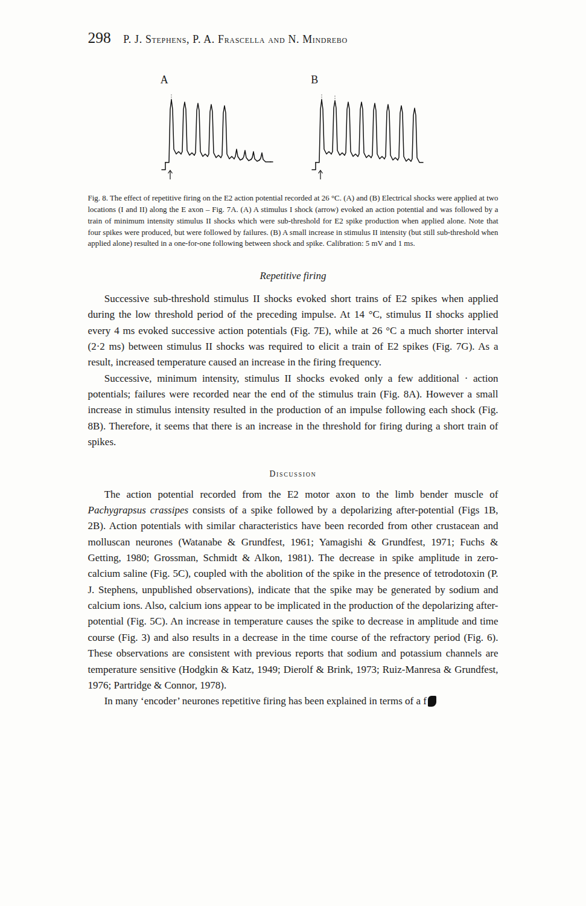298 P. J. Stephens, P. A. Frascella and N. Mindrebo
A
B
Fig. 8. The effect of repetitive firing on the E2 action potential recorded at 26 °C. (A) and (B) Electrical shocks were applied at two locations (I and II) along the E axon – Fig. 7A. (A) A stimulus I shock (arrow) evoked an action potential and was followed by a train of minimum intensity stimulus II shocks which were sub-threshold for E2 spike production when applied alone. Note that four spikes were produced, but were followed by failures. (B) A small increase in stimulus II intensity (but still sub-threshold when applied alone) resulted in a one-for-one following between shock and spike. Calibration: 5 mV and 1 ms.
Repetitive firing
Successive sub-threshold stimulus II shocks evoked short trains of E2 spikes when applied during the low threshold period of the preceding impulse. At 14 °C, stimulus II shocks applied every 4 ms evoked successive action potentials (Fig. 7E), while at 26 °C a much shorter interval (2·2 ms) between stimulus II shocks was required to elicit a train of E2 spikes (Fig. 7G). As a result, increased temperature caused an increase in the firing frequency.
Successive, minimum intensity, stimulus II shocks evoked only a few additional · action potentials; failures were recorded near the end of the stimulus train (Fig. 8A). However a small increase in stimulus intensity resulted in the production of an impulse following each shock (Fig. 8B). Therefore, it seems that there is an increase in the threshold for firing during a short train of spikes.
Discussion
The action potential recorded from the E2 motor axon to the limb bender muscle of Pachygrapsus crassipes consists of a spike followed by a depolarizing after-potential (Figs 1B, 2B). Action potentials with similar characteristics have been recorded from other crustacean and molluscan neurones (Watanabe & Grundfest, 1961; Yamagishi & Grundfest, 1971; Fuchs & Getting, 1980; Grossman, Schmidt & Alkon, 1981). The decrease in spike amplitude in zero-calcium saline (Fig. 5C), coupled with the abolition of the spike in the presence of tetrodotoxin (P. J. Stephens, unpublished observations), indicate that the spike may be generated by sodium and calcium ions. Also, calcium ions appear to be implicated in the production of the depolarizing after-potential (Fig. 5C). An increase in temperature causes the spike to decrease in amplitude and time course (Fig. 3) and also results in a decrease in the time course of the refractory period (Fig. 6). These observations are consistent with previous reports that sodium and potassium channels are temperature sensitive (Hodgkin & Katz, 1949; Dierolf & Brink, 1973; Ruiz-Manresa & Grundfest, 1976; Partridge & Connor, 1978).
In many ‘encoder’ neurones repetitive firing has been explained in terms of a f